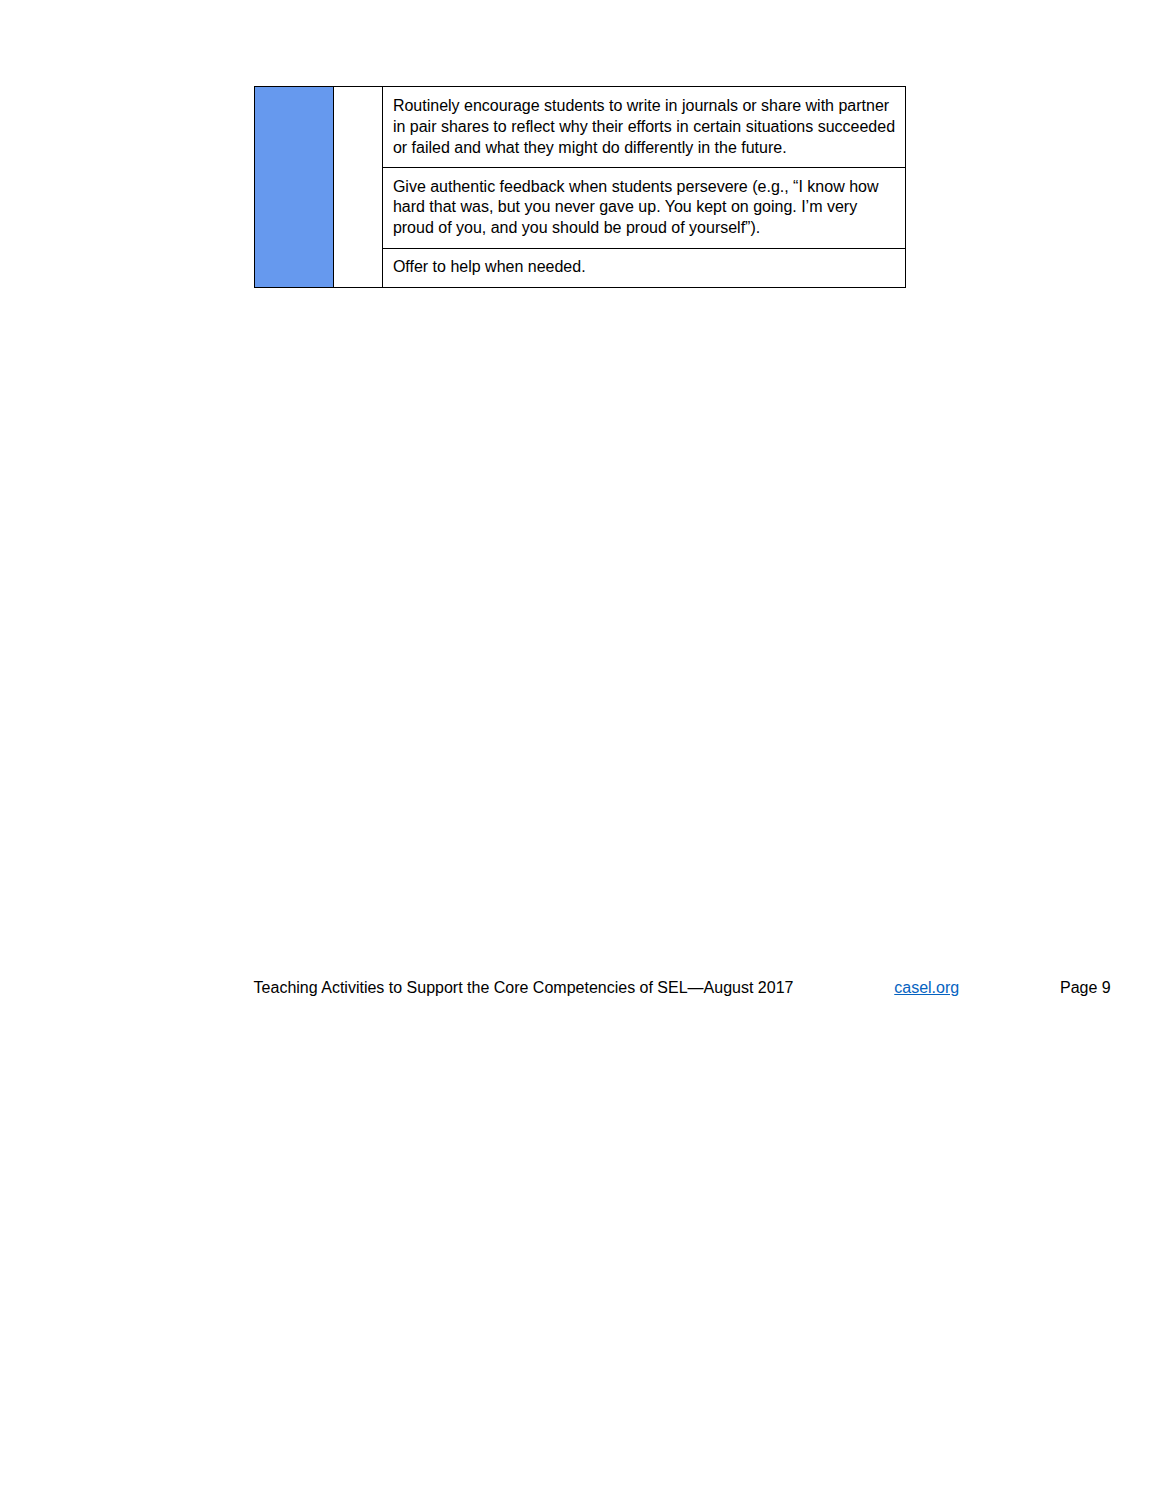| | | Routinely encourage students to write in journals or share with partner in pair shares to reflect why their efforts in certain situations succeeded or failed and what they might do differently in the future. |
| Give authentic feedback when students persevere (e.g., “I know how hard that was, but you never gave up. You kept on going. I’m very proud of you, and you should be proud of yourself”). |
| Offer to help when needed. |
Teaching Activities to Support the Core Competencies of SEL—August 2017 casel.org Page 9